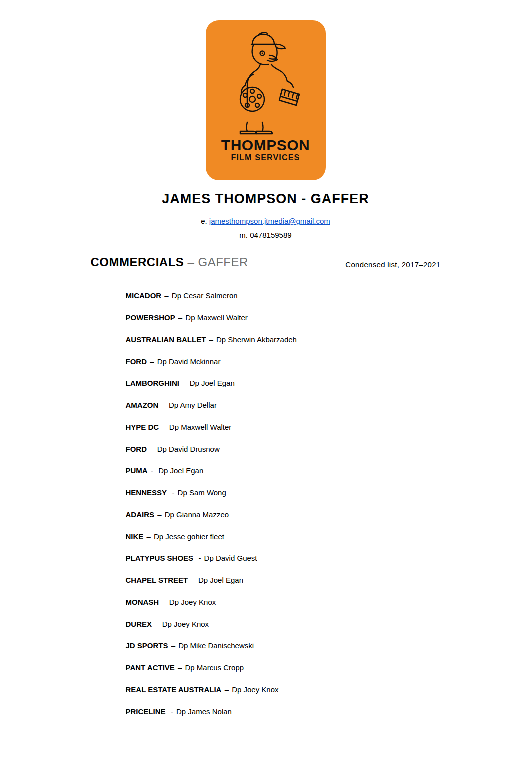THOMPSON
FILM SERVICES
JAMES THOMPSON - GAFFER
e. jamesthompson.jtmedia@gmail.com
m. 0478159589
COMMERCIALS – GAFFER
Condensed list, 2017–2021
MICADOR – Dp Cesar Salmeron
POWERSHOP – Dp Maxwell Walter
AUSTRALIAN BALLET – Dp Sherwin Akbarzadeh
FORD – Dp David Mckinnar
LAMBORGHINI – Dp Joel Egan
AMAZON – Dp Amy Dellar
HYPE DC – Dp Maxwell Walter
FORD – Dp David Drusnow
PUMA - Dp Joel Egan
HENNESSY - Dp Sam Wong
ADAIRS – Dp Gianna Mazzeo
NIKE – Dp Jesse gohier fleet
PLATYPUS SHOES - Dp David Guest
CHAPEL STREET – Dp Joel Egan
MONASH – Dp Joey Knox
DUREX – Dp Joey Knox
JD SPORTS – Dp Mike Danischewski
PANT ACTIVE – Dp Marcus Cropp
REAL ESTATE AUSTRALIA – Dp Joey Knox
PRICELINE - Dp James Nolan